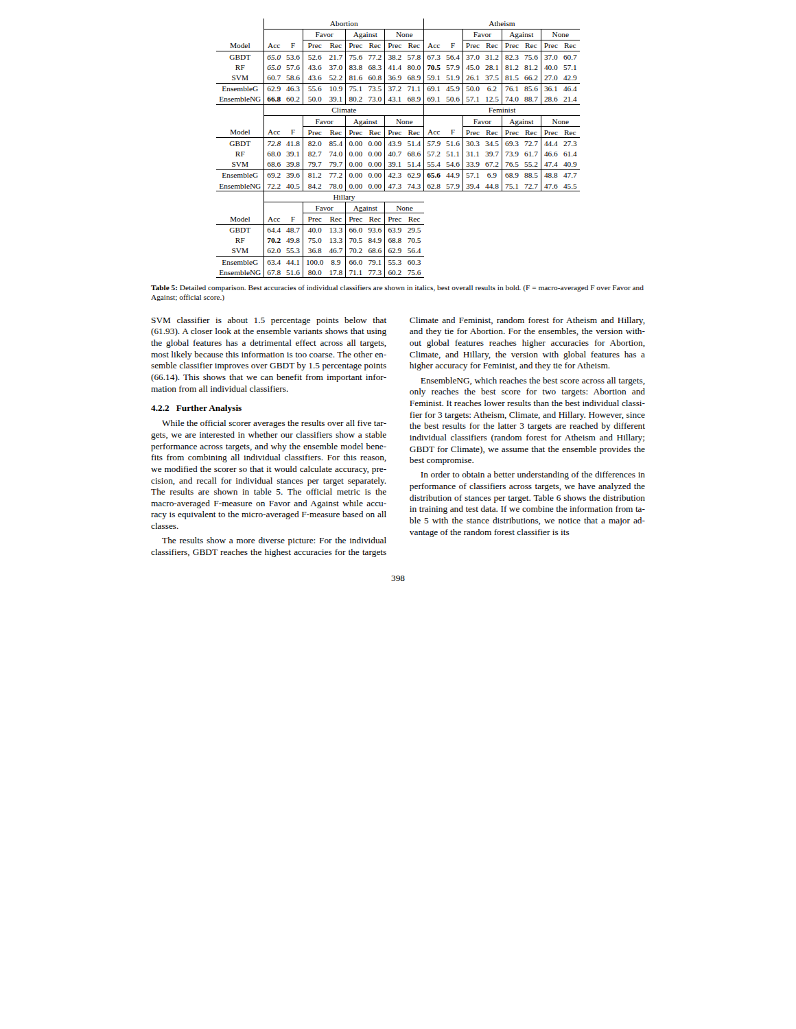| | Abortion | Atheism |
| | | | Favor | Against | None | | | Favor | Against | None |
| Model | Acc | F | Prec | Rec | Prec | Rec | Prec | Rec | Acc | F | Prec | Rec | Prec | Rec | Prec | Rec |
| GBDT | 65.0 | 53.6 | 52.6 | 21.7 | 75.6 | 77.2 | 38.2 | 57.8 | 67.3 | 56.4 | 37.0 | 31.2 | 82.3 | 75.6 | 37.0 | 60.7 |
| RF | 65.0 | 57.6 | 43.6 | 37.0 | 83.8 | 68.3 | 41.4 | 80.0 | 70.5 | 57.9 | 45.0 | 28.1 | 81.2 | 81.2 | 40.0 | 57.1 |
| SVM | 60.7 | 58.6 | 43.6 | 52.2 | 81.6 | 60.8 | 36.9 | 68.9 | 59.1 | 51.9 | 26.1 | 37.5 | 81.5 | 66.2 | 27.0 | 42.9 |
| EnsembleG | 62.9 | 46.3 | 55.6 | 10.9 | 75.1 | 73.5 | 37.2 | 71.1 | 69.1 | 45.9 | 50.0 | 6.2 | 76.1 | 85.6 | 36.1 | 46.4 |
| EnsembleNG | 66.8 | 60.2 | 50.0 | 39.1 | 80.2 | 73.0 | 43.1 | 68.9 | 69.1 | 50.6 | 57.1 | 12.5 | 74.0 | 88.7 | 28.6 | 21.4 |
| | Climate | Feminist |
| | | | Favor | Against | None | | | Favor | Against | None |
| Model | Acc | F | Prec | Rec | Prec | Rec | Prec | Rec | Acc | F | Prec | Rec | Prec | Rec | Prec | Rec |
| GBDT | 72.8 | 41.8 | 82.0 | 85.4 | 0.00 | 0.00 | 43.9 | 51.4 | 57.9 | 51.6 | 30.3 | 34.5 | 69.3 | 72.7 | 44.4 | 27.3 |
| RF | 68.0 | 39.1 | 82.7 | 74.0 | 0.00 | 0.00 | 40.7 | 68.6 | 57.2 | 51.1 | 31.1 | 39.7 | 73.9 | 61.7 | 46.6 | 61.4 |
| SVM | 68.6 | 39.8 | 79.7 | 79.7 | 0.00 | 0.00 | 39.1 | 51.4 | 55.4 | 54.6 | 33.9 | 67.2 | 76.5 | 55.2 | 47.4 | 40.9 |
| EnsembleG | 69.2 | 39.6 | 81.2 | 77.2 | 0.00 | 0.00 | 42.3 | 62.9 | 65.6 | 44.9 | 57.1 | 6.9 | 68.9 | 88.5 | 48.8 | 47.7 |
| EnsembleNG | 72.2 | 40.5 | 84.2 | 78.0 | 0.00 | 0.00 | 47.3 | 74.3 | 62.8 | 57.9 | 39.4 | 44.8 | 75.1 | 72.7 | 47.6 | 45.5 |
| | Hillary |
| | | | Favor | Against | None |
| Model | Acc | F | Prec | Rec | Prec | Rec | Prec | Rec |
| GBDT | 64.4 | 48.7 | 40.0 | 13.3 | 66.0 | 93.6 | 63.9 | 29.5 |
| RF | 70.2 | 49.8 | 75.0 | 13.3 | 70.5 | 84.9 | 68.8 | 70.5 |
| SVM | 62.0 | 55.3 | 36.8 | 46.7 | 70.2 | 68.6 | 62.9 | 56.4 |
| EnsembleG | 63.4 | 44.1 | 100.0 | 8.9 | 66.0 | 79.1 | 55.3 | 60.3 |
| EnsembleNG | 67.8 | 51.6 | 80.0 | 17.8 | 71.1 | 77.3 | 60.2 | 75.6 |
Table 5: Detailed comparison. Best accuracies of individual classifiers are shown in italics, best overall results in bold. (F = macro-averaged F over Favor and Against; official score.)
SVM classifier is about 1.5 percentage points below that (61.93). A closer look at the ensemble variants shows that using the global features has a detrimental effect across all targets, most likely because this information is too coarse. The other ensemble classifier improves over GBDT by 1.5 percentage points (66.14). This shows that we can benefit from important information from all individual classifiers.
4.2.2 Further Analysis
While the official scorer averages the results over all five targets, we are interested in whether our classifiers show a stable performance across targets, and why the ensemble model benefits from combining all individual classifiers. For this reason, we modified the scorer so that it would calculate accuracy, precision, and recall for individual stances per target separately. The results are shown in table 5. The official metric is the macro-averaged F-measure on Favor and Against while accuracy is equivalent to the micro-averaged F-measure based on all classes.
The results show a more diverse picture: For the individual classifiers, GBDT reaches the highest accuracies for the targets Climate and Feminist, random forest for Atheism and Hillary, and they tie for Abortion. For the ensembles, the version without global features reaches higher accuracies for Abortion, Climate, and Hillary, the version with global features has a higher accuracy for Feminist, and they tie for Atheism.
EnsembleNG, which reaches the best score across all targets, only reaches the best score for two targets: Abortion and Feminist. It reaches lower results than the best individual classifier for 3 targets: Atheism, Climate, and Hillary. However, since the best results for the latter 3 targets are reached by different individual classifiers (random forest for Atheism and Hillary; GBDT for Climate), we assume that the ensemble provides the best compromise.
In order to obtain a better understanding of the differences in performance of classifiers across targets, we have analyzed the distribution of stances per target. Table 6 shows the distribution in training and test data. If we combine the information from table 5 with the stance distributions, we notice that a major advantage of the random forest classifier is its
398